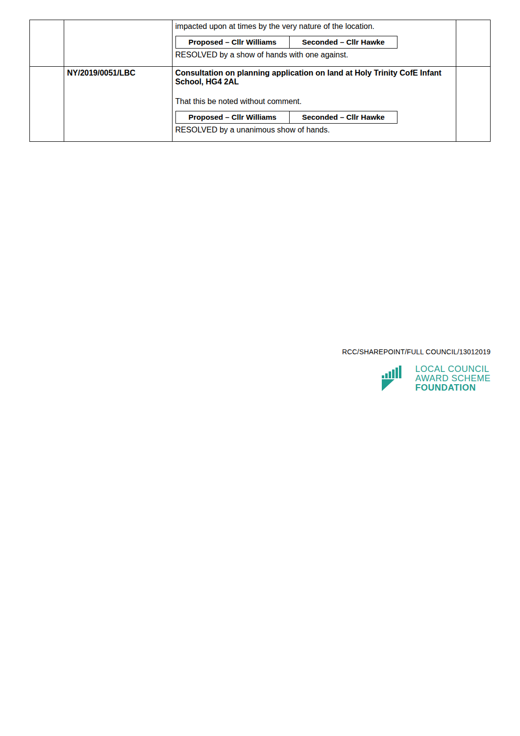| | | impacted upon at times by the very nature of the location. / Proposed – Cllr Williams / Seconded – Cllr Hawke / RESOLVED by a show of hands with one against. | |
| | NY/2019/0051/LBC | Consultation on planning application on land at Holy Trinity CofE Infant School, HG4 2AL That this be noted without comment. / Proposed – Cllr Williams / Seconded – Cllr Hawke / RESOLVED by a unanimous show of hands. | |
RCC/SHAREPOINT/FULL COUNCIL/13012019
LOCAL COUNCIL AWARD SCHEME FOUNDATION